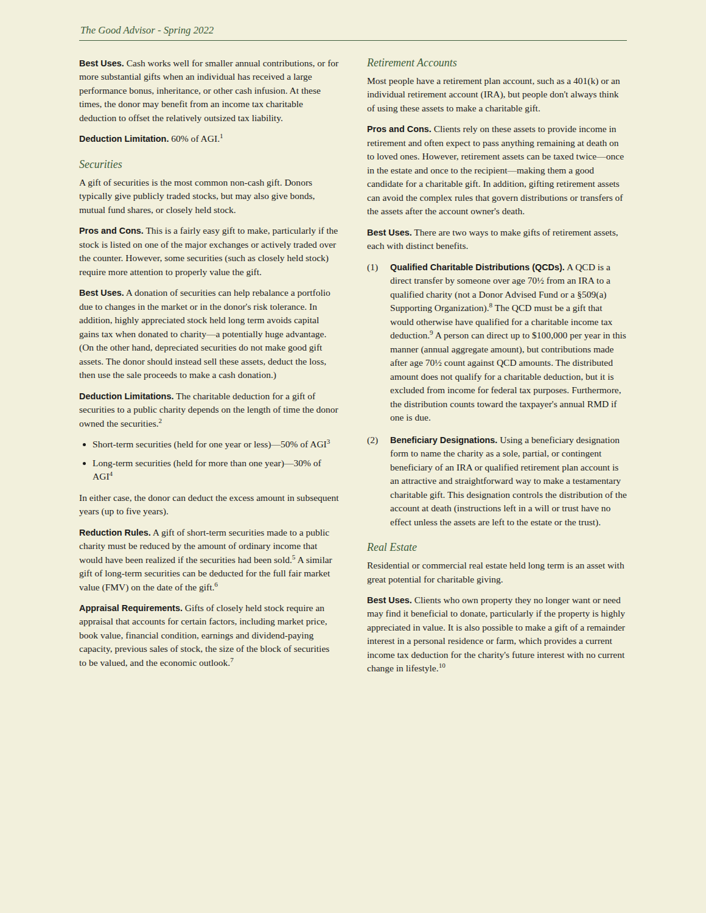The Good Advisor - Spring 2022
Best Uses. Cash works well for smaller annual contributions, or for more substantial gifts when an individual has received a large performance bonus, inheritance, or other cash infusion. At these times, the donor may benefit from an income tax charitable deduction to offset the relatively outsized tax liability.
Deduction Limitation. 60% of AGI.1
Securities
A gift of securities is the most common non-cash gift. Donors typically give publicly traded stocks, but may also give bonds, mutual fund shares, or closely held stock.
Pros and Cons. This is a fairly easy gift to make, particularly if the stock is listed on one of the major exchanges or actively traded over the counter. However, some securities (such as closely held stock) require more attention to properly value the gift.
Best Uses. A donation of securities can help rebalance a portfolio due to changes in the market or in the donor's risk tolerance. In addition, highly appreciated stock held long term avoids capital gains tax when donated to charity—a potentially huge advantage. (On the other hand, depreciated securities do not make good gift assets. The donor should instead sell these assets, deduct the loss, then use the sale proceeds to make a cash donation.)
Deduction Limitations. The charitable deduction for a gift of securities to a public charity depends on the length of time the donor owned the securities.2
Short-term securities (held for one year or less)—50% of AGI3
Long-term securities (held for more than one year)—30% of AGI4
In either case, the donor can deduct the excess amount in subsequent years (up to five years).
Reduction Rules. A gift of short-term securities made to a public charity must be reduced by the amount of ordinary income that would have been realized if the securities had been sold.5 A similar gift of long-term securities can be deducted for the full fair market value (FMV) on the date of the gift.6
Appraisal Requirements. Gifts of closely held stock require an appraisal that accounts for certain factors, including market price, book value, financial condition, earnings and dividend-paying capacity, previous sales of stock, the size of the block of securities to be valued, and the economic outlook.7
Retirement Accounts
Most people have a retirement plan account, such as a 401(k) or an individual retirement account (IRA), but people don't always think of using these assets to make a charitable gift.
Pros and Cons. Clients rely on these assets to provide income in retirement and often expect to pass anything remaining at death on to loved ones. However, retirement assets can be taxed twice—once in the estate and once to the recipient—making them a good candidate for a charitable gift. In addition, gifting retirement assets can avoid the complex rules that govern distributions or transfers of the assets after the account owner's death.
Best Uses. There are two ways to make gifts of retirement assets, each with distinct benefits.
Qualified Charitable Distributions (QCDs). A QCD is a direct transfer by someone over age 70½ from an IRA to a qualified charity (not a Donor Advised Fund or a §509(a) Supporting Organization).8 The QCD must be a gift that would otherwise have qualified for a charitable income tax deduction.9 A person can direct up to $100,000 per year in this manner (annual aggregate amount), but contributions made after age 70½ count against QCD amounts. The distributed amount does not qualify for a charitable deduction, but it is excluded from income for federal tax purposes. Furthermore, the distribution counts toward the taxpayer's annual RMD if one is due.
Beneficiary Designations. Using a beneficiary designation form to name the charity as a sole, partial, or contingent beneficiary of an IRA or qualified retirement plan account is an attractive and straightforward way to make a testamentary charitable gift. This designation controls the distribution of the account at death (instructions left in a will or trust have no effect unless the assets are left to the estate or the trust).
Real Estate
Residential or commercial real estate held long term is an asset with great potential for charitable giving.
Best Uses. Clients who own property they no longer want or need may find it beneficial to donate, particularly if the property is highly appreciated in value. It is also possible to make a gift of a remainder interest in a personal residence or farm, which provides a current income tax deduction for the charity's future interest with no current change in lifestyle.10